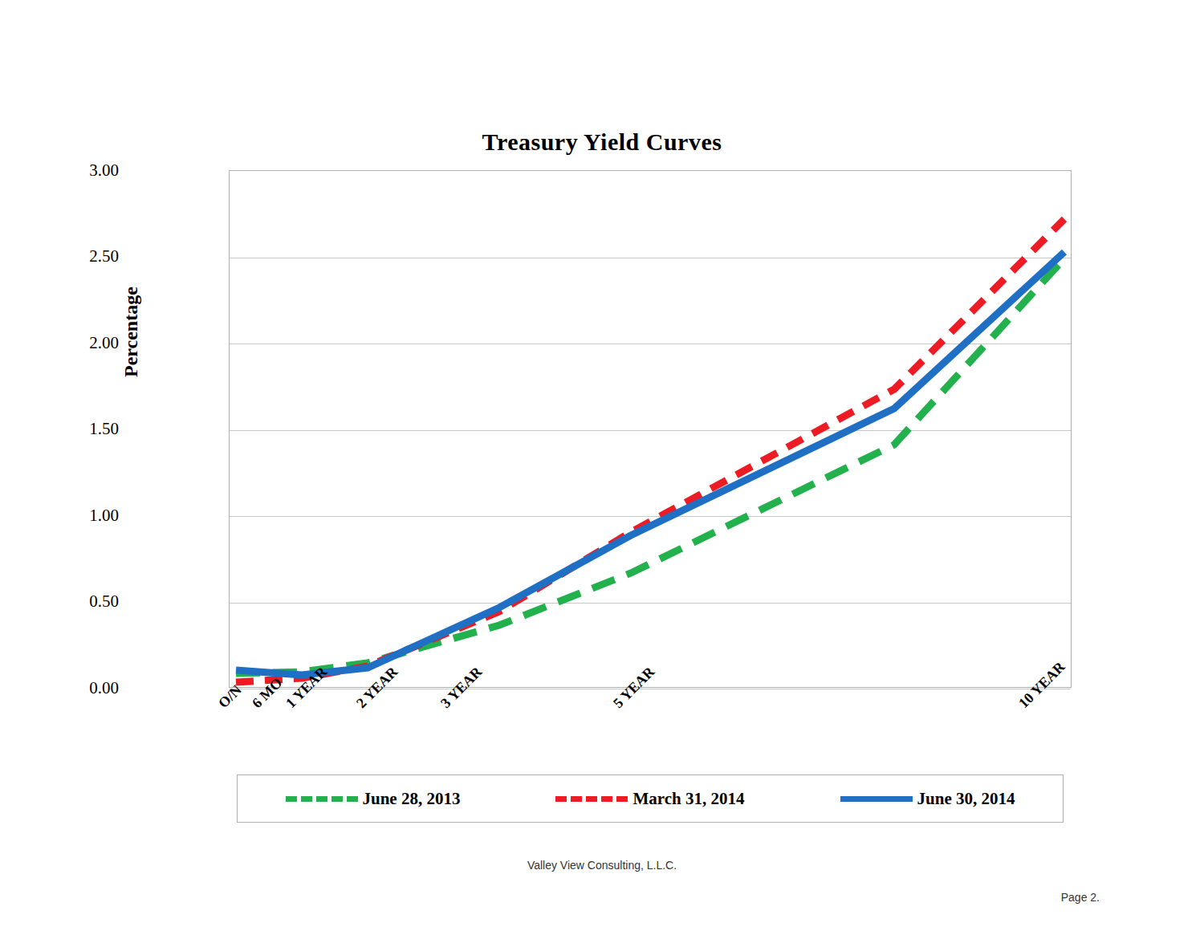Treasury Yield Curves
Percentage
3.00
2.50
2.00
1.50
1.00
0.50
0.00
O/N
6 MO
1 YEAR
2 YEAR
3 YEAR
5 YEAR
10 YEAR
June 28, 2013
March 31, 2014
June 30, 2014
Valley View Consulting, L.L.C.
Page 2.